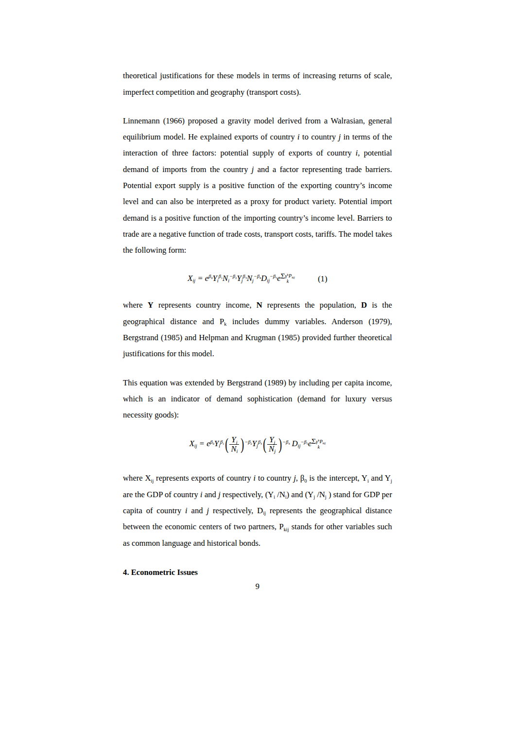theoretical justifications for these models in terms of increasing returns of scale, imperfect competition and geography (transport costs).
Linnemann (1966) proposed a gravity model derived from a Walrasian, general equilibrium model. He explained exports of country i to country j in terms of the interaction of three factors: potential supply of exports of country i, potential demand of imports from the country j and a factor representing trade barriers. Potential export supply is a positive function of the exporting country’s income level and can also be interpreted as a proxy for product variety. Potential import demand is a positive function of the importing country’s income level. Barriers to trade are a negative function of trade costs, transport costs, tariffs. The model takes the following form:
Xij = eβ0Yiβ1Ni−β2Yjβ3Nj−β4Dij−β5e ΣγkPkij k (1)
where Y represents country income, N represents the population, D is the geographical distance and Pk includes dummy variables. Anderson (1979), Bergstrand (1985) and Helpman and Krugman (1985) provided further theoretical justifications for this model.
This equation was extended by Bergstrand (1989) by including per capita income, which is an indicator of demand sophistication (demand for luxury versus necessity goods):
Xij = eβ0Yiβ1(Yi Ni)−β2Yjβ3(Yj Nj)−β4 Dij−β5e ΣγkPkij k
where Xij represents exports of country i to country j, β0 is the intercept, Yi and Yj are the GDP of country i and j respectively, (Yi /Ni) and (Yj /Nj ) stand for GDP per capita of country i and j respectively, Dij represents the geographical distance between the economic centers of two partners, Pkij stands for other variables such as common language and historical bonds.
4. Econometric Issues
9